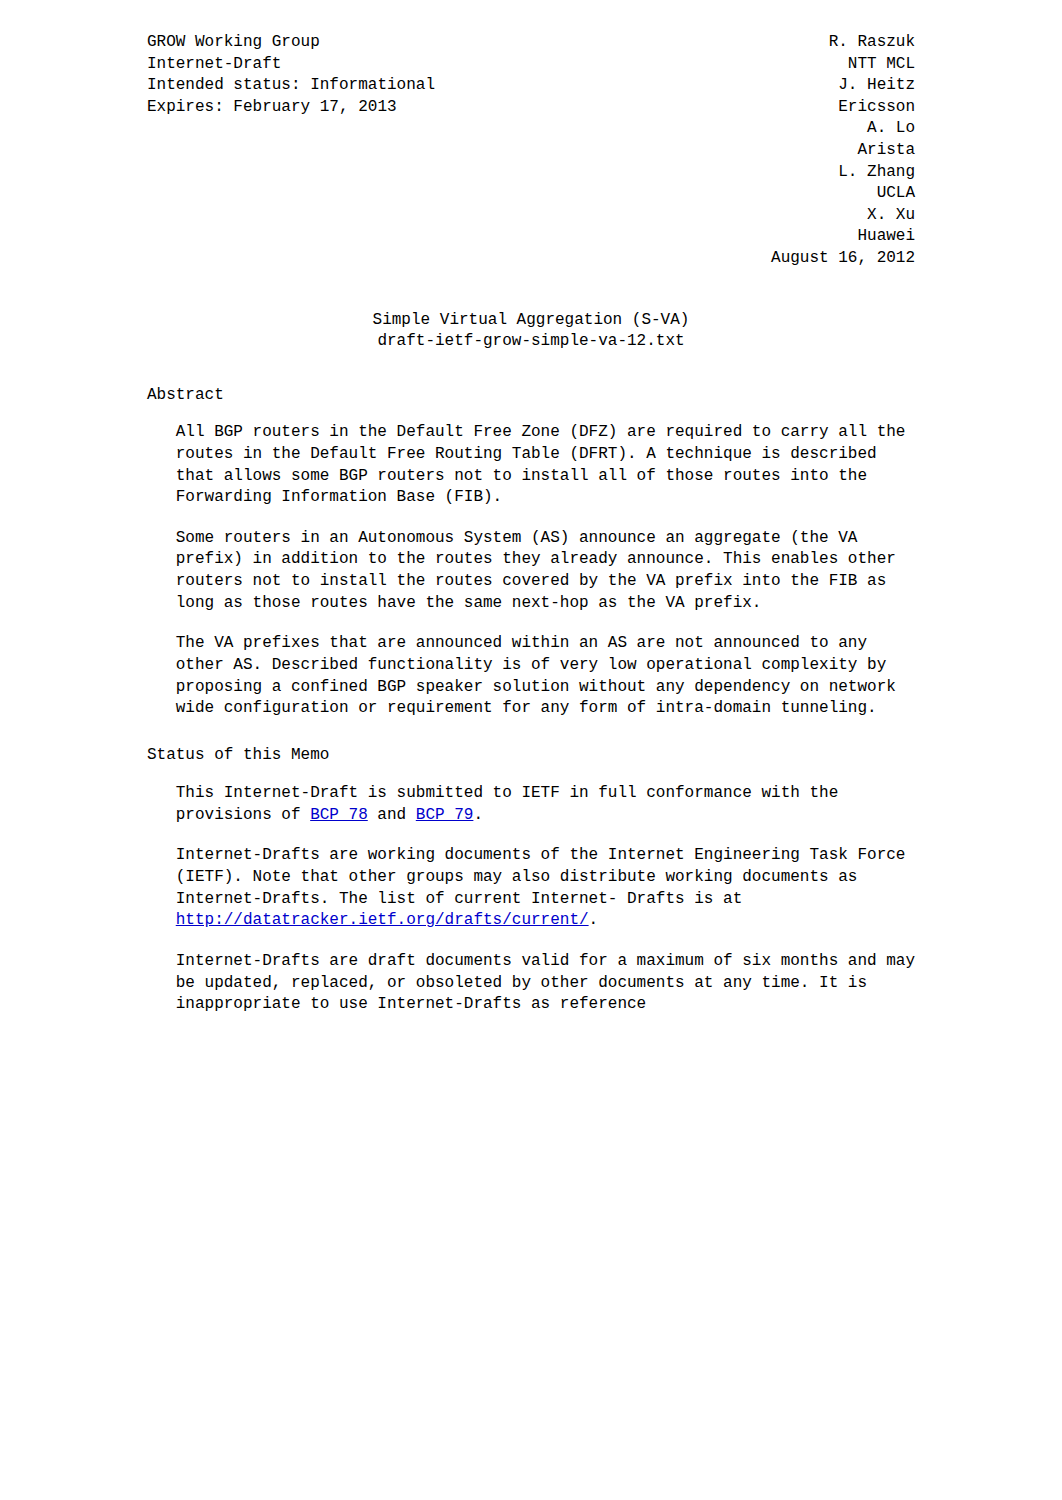| GROW Working Group | R. Raszuk |
| Internet-Draft | NTT MCL |
| Intended status: Informational | J. Heitz |
| Expires: February 17, 2013 | Ericsson |
| | A. Lo |
| | Arista |
| | L. Zhang |
| | UCLA |
| | X. Xu |
| | Huawei |
| | August 16, 2012 |
Simple Virtual Aggregation (S-VA) draft-ietf-grow-simple-va-12.txt
Abstract
All BGP routers in the Default Free Zone (DFZ) are required to carry all the routes in the Default Free Routing Table (DFRT). A technique is described that allows some BGP routers not to install all of those routes into the Forwarding Information Base (FIB).
Some routers in an Autonomous System (AS) announce an aggregate (the VA prefix) in addition to the routes they already announce. This enables other routers not to install the routes covered by the VA prefix into the FIB as long as those routes have the same next-hop as the VA prefix.
The VA prefixes that are announced within an AS are not announced to any other AS. Described functionality is of very low operational complexity by proposing a confined BGP speaker solution without any dependency on network wide configuration or requirement for any form of intra-domain tunneling.
Status of this Memo
This Internet-Draft is submitted to IETF in full conformance with the provisions of BCP 78 and BCP 79.
Internet-Drafts are working documents of the Internet Engineering Task Force (IETF). Note that other groups may also distribute working documents as Internet-Drafts. The list of current Internet- Drafts is at http://datatracker.ietf.org/drafts/current/.
Internet-Drafts are draft documents valid for a maximum of six months and may be updated, replaced, or obsoleted by other documents at any time. It is inappropriate to use Internet-Drafts as reference